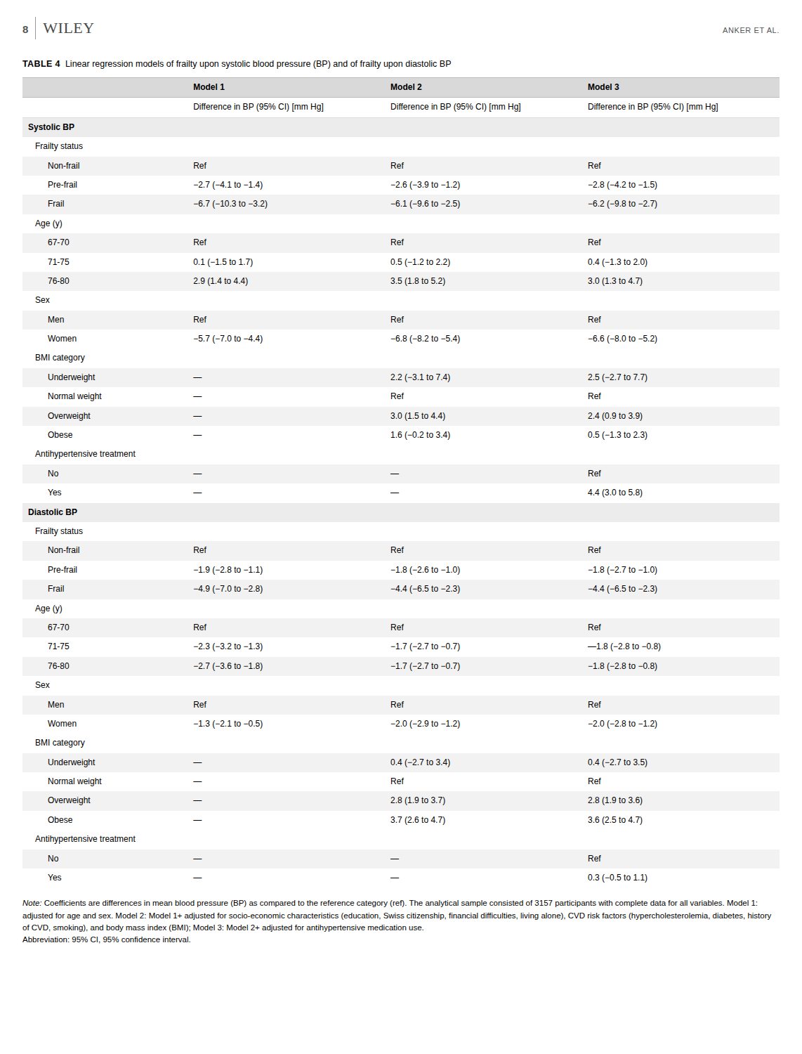8 WILEY
Anker et al.
TABLE 4 Linear regression models of frailty upon systolic blood pressure (BP) and of frailty upon diastolic BP
| | Model 1 | Model 2 | Model 3 |
| --- | --- | --- | --- |
| | Difference in BP (95% CI) [mm Hg] | Difference in BP (95% CI) [mm Hg] | Difference in BP (95% CI) [mm Hg] |
| Systolic BP |
| Frailty status | | | |
| Non-frail | Ref | Ref | Ref |
| Pre-frail | −2.7 (−4.1 to −1.4) | −2.6 (−3.9 to −1.2) | −2.8 (−4.2 to −1.5) |
| Frail | −6.7 (−10.3 to −3.2) | −6.1 (−9.6 to −2.5) | −6.2 (−9.8 to −2.7) |
| Age (y) | | | |
| 67-70 | Ref | Ref | Ref |
| 71-75 | 0.1 (−1.5 to 1.7) | 0.5 (−1.2 to 2.2) | 0.4 (−1.3 to 2.0) |
| 76-80 | 2.9 (1.4 to 4.4) | 3.5 (1.8 to 5.2) | 3.0 (1.3 to 4.7) |
| Sex | | | |
| Men | Ref | Ref | Ref |
| Women | −5.7 (−7.0 to −4.4) | −6.8 (−8.2 to −5.4) | −6.6 (−8.0 to −5.2) |
| BMI category | | | |
| Underweight | — | 2.2 (−3.1 to 7.4) | 2.5 (−2.7 to 7.7) |
| Normal weight | — | Ref | Ref |
| Overweight | — | 3.0 (1.5 to 4.4) | 2.4 (0.9 to 3.9) |
| Obese | — | 1.6 (−0.2 to 3.4) | 0.5 (−1.3 to 2.3) |
| Antihypertensive treatment | | | |
| No | — | — | Ref |
| Yes | — | — | 4.4 (3.0 to 5.8) |
| Diastolic BP |
| Frailty status | | | |
| Non-frail | Ref | Ref | Ref |
| Pre-frail | −1.9 (−2.8 to −1.1) | −1.8 (−2.6 to −1.0) | −1.8 (−2.7 to −1.0) |
| Frail | −4.9 (−7.0 to −2.8) | −4.4 (−6.5 to −2.3) | −4.4 (−6.5 to −2.3) |
| Age (y) | | | |
| 67-70 | Ref | Ref | Ref |
| 71-75 | −2.3 (−3.2 to −1.3) | −1.7 (−2.7 to −0.7) | —1.8 (−2.8 to −0.8) |
| 76-80 | −2.7 (−3.6 to −1.8) | −1.7 (−2.7 to −0.7) | −1.8 (−2.8 to −0.8) |
| Sex | | | |
| Men | Ref | Ref | Ref |
| Women | −1.3 (−2.1 to −0.5) | −2.0 (−2.9 to −1.2) | −2.0 (−2.8 to −1.2) |
| BMI category | | | |
| Underweight | — | 0.4 (−2.7 to 3.4) | 0.4 (−2.7 to 3.5) |
| Normal weight | — | Ref | Ref |
| Overweight | — | 2.8 (1.9 to 3.7) | 2.8 (1.9 to 3.6) |
| Obese | — | 3.7 (2.6 to 4.7) | 3.6 (2.5 to 4.7) |
| Antihypertensive treatment | | | |
| No | — | — | Ref |
| Yes | — | — | 0.3 (−0.5 to 1.1) |
Note: Coefficients are differences in mean blood pressure (BP) as compared to the reference category (ref). The analytical sample consisted of 3157 participants with complete data for all variables. Model 1: adjusted for age and sex. Model 2: Model 1+ adjusted for socio-economic characteristics (education, Swiss citizenship, financial difficulties, living alone), CVD risk factors (hypercholesterolemia, diabetes, history of CVD, smoking), and body mass index (BMI); Model 3: Model 2+ adjusted for antihypertensive medication use.
Abbreviation: 95% CI, 95% confidence interval.